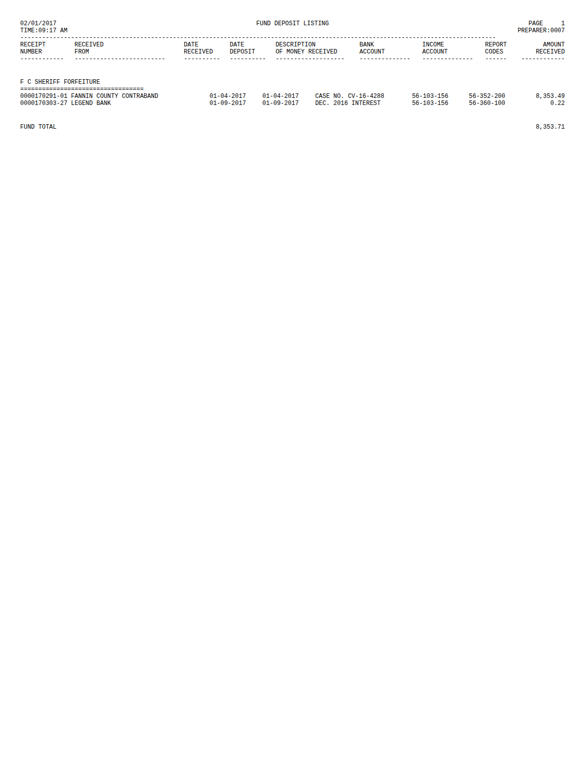02/01/2017 FUND DEPOSIT LISTING PAGE 1
TIME:09:17 AM PREPARER:0007
-----------------------------------------------------------------------------------------------------------------------------------
| RECEIPT | RECEIVED | DATE | DATE | DESCRIPTION | BANK | INCOME | REPORT | AMOUNT |
| --- | --- | --- | --- | --- | --- | --- | --- | --- |
| NUMBER | FROM | RECEIVED | DEPOSIT | OF MONEY RECEIVED | ACCOUNT | ACCOUNT | CODES | RECEIVED |
| ------------ | ------------------------- | ---------- | ---------- | ------------------- | -------------- | -------------- | ------ | ------------ |
F C SHERIFF FORFEITURE
==================================
| 0000170291-01 FANNIN COUNTY CONTRABAND | 01-04-2017 | 01-04-2017 | CASE NO. CV-16-4288 | 56-103-156 | | 56-352-200 | | 8,353.49 |
| 0000170303-27 LEGEND BANK | 01-09-2017 | 01-09-2017 | DEC. 2016 INTEREST | 56-103-156 | | 56-360-100 | | 0.22 |
| FUND TOTAL | | 8,353.71 |